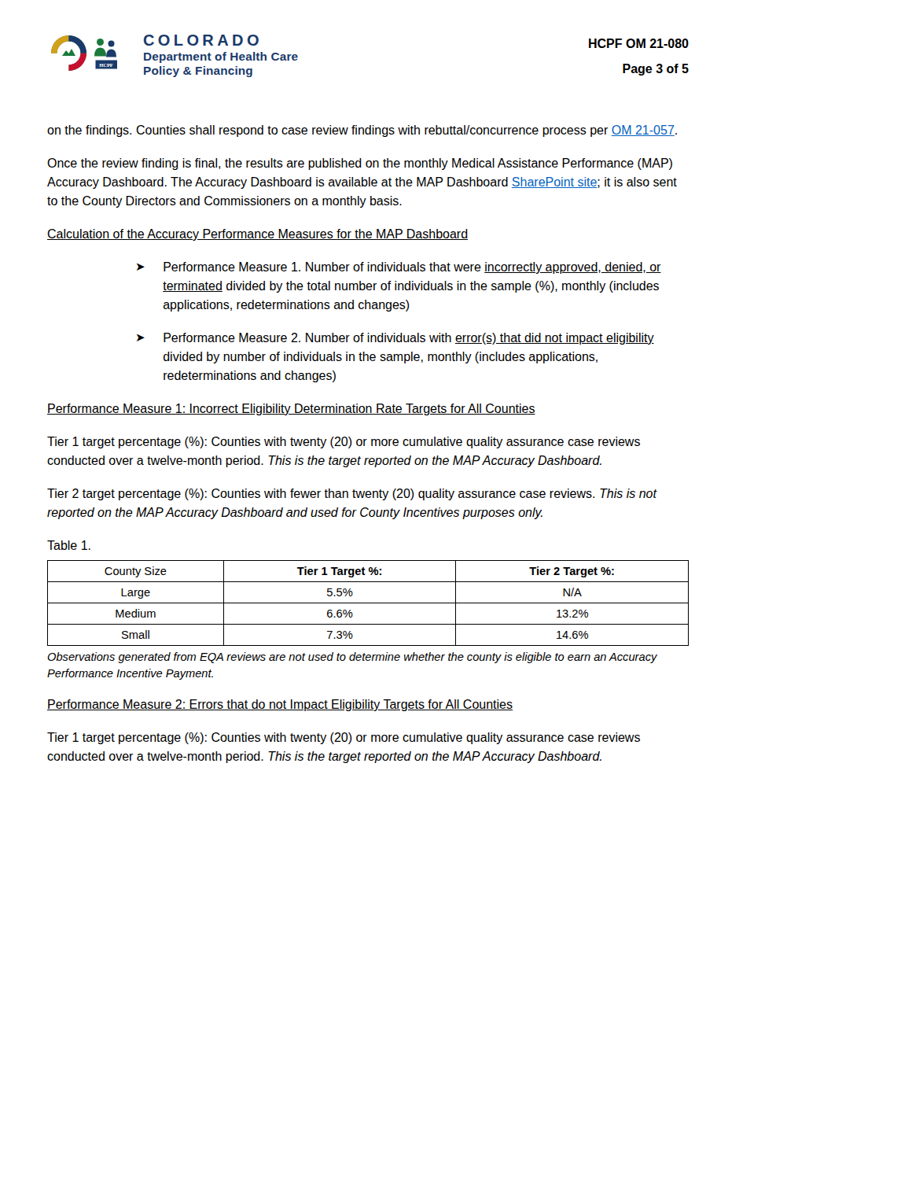HCPF
COLORADO
Department of Health Care
Policy & Financing
HCPF OM 21-080
Page 3 of 5
on the findings. Counties shall respond to case review findings with rebuttal/concurrence process per OM 21-057.
Once the review finding is final, the results are published on the monthly Medical Assistance Performance (MAP) Accuracy Dashboard. The Accuracy Dashboard is available at the MAP Dashboard SharePoint site; it is also sent to the County Directors and Commissioners on a monthly basis.
Calculation of the Accuracy Performance Measures for the MAP Dashboard
Performance Measure 1. Number of individuals that were incorrectly approved, denied, or terminated divided by the total number of individuals in the sample (%), monthly (includes applications, redeterminations and changes)
Performance Measure 2. Number of individuals with error(s) that did not impact eligibility divided by number of individuals in the sample, monthly (includes applications, redeterminations and changes)
Performance Measure 1: Incorrect Eligibility Determination Rate Targets for All Counties
Tier 1 target percentage (%): Counties with twenty (20) or more cumulative quality assurance case reviews conducted over a twelve-month period. This is the target reported on the MAP Accuracy Dashboard.
Tier 2 target percentage (%): Counties with fewer than twenty (20) quality assurance case reviews. This is not reported on the MAP Accuracy Dashboard and used for County Incentives purposes only.
Table 1.
| County Size | Tier 1 Target %: | Tier 2 Target %: |
| Large | 5.5% | N/A |
| Medium | 6.6% | 13.2% |
| Small | 7.3% | 14.6% |
Observations generated from EQA reviews are not used to determine whether the county is eligible to earn an Accuracy Performance Incentive Payment.
Performance Measure 2: Errors that do not Impact Eligibility Targets for All Counties
Tier 1 target percentage (%): Counties with twenty (20) or more cumulative quality assurance case reviews conducted over a twelve-month period. This is the target reported on the MAP Accuracy Dashboard.